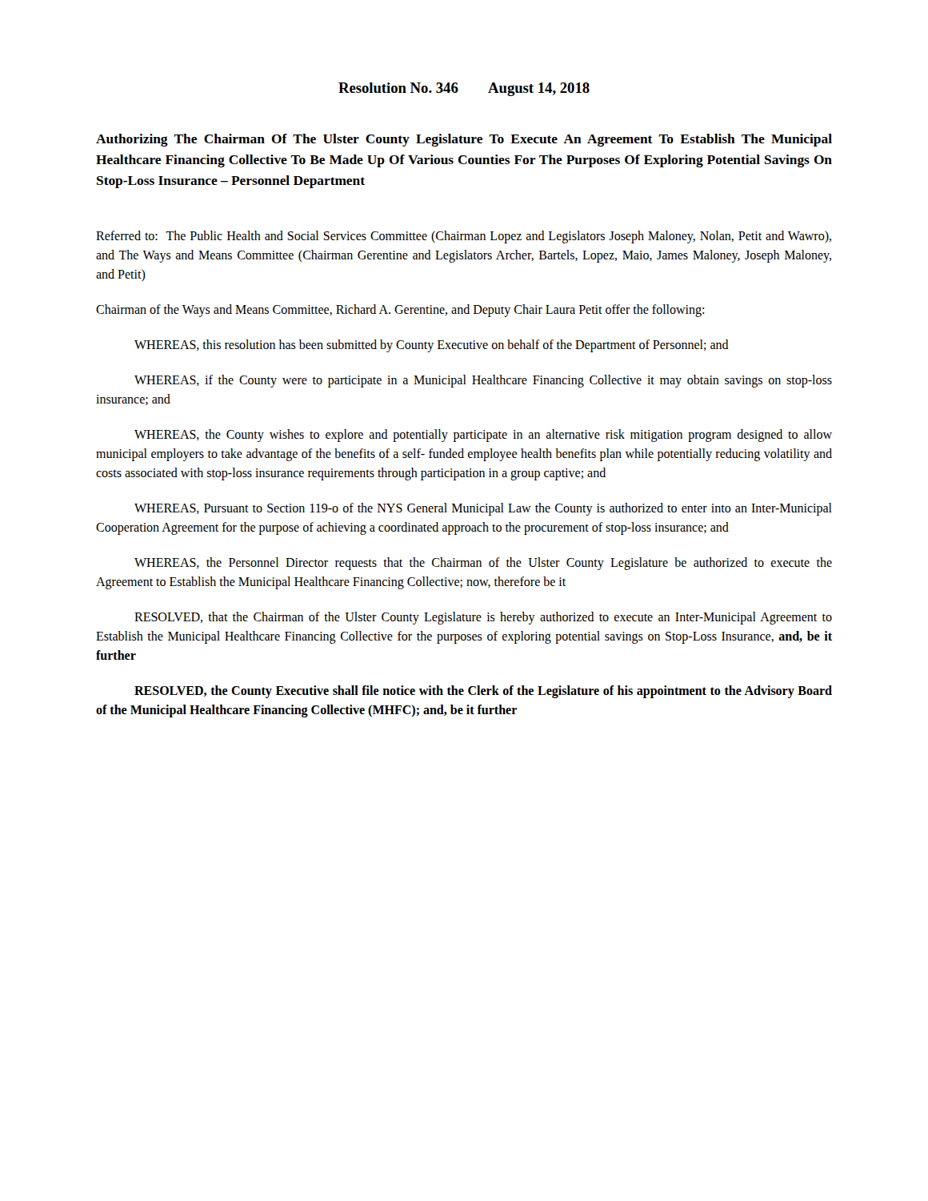Resolution No. 346 August 14, 2018
Authorizing The Chairman Of The Ulster County Legislature To Execute An Agreement To Establish The Municipal Healthcare Financing Collective To Be Made Up Of Various Counties For The Purposes Of Exploring Potential Savings On Stop-Loss Insurance – Personnel Department
Referred to: The Public Health and Social Services Committee (Chairman Lopez and Legislators Joseph Maloney, Nolan, Petit and Wawro), and The Ways and Means Committee (Chairman Gerentine and Legislators Archer, Bartels, Lopez, Maio, James Maloney, Joseph Maloney, and Petit)
Chairman of the Ways and Means Committee, Richard A. Gerentine, and Deputy Chair Laura Petit offer the following:
WHEREAS, this resolution has been submitted by County Executive on behalf of the Department of Personnel; and
WHEREAS, if the County were to participate in a Municipal Healthcare Financing Collective it may obtain savings on stop-loss insurance; and
WHEREAS, the County wishes to explore and potentially participate in an alternative risk mitigation program designed to allow municipal employers to take advantage of the benefits of a self- funded employee health benefits plan while potentially reducing volatility and costs associated with stop-loss insurance requirements through participation in a group captive; and
WHEREAS, Pursuant to Section 119-o of the NYS General Municipal Law the County is authorized to enter into an Inter-Municipal Cooperation Agreement for the purpose of achieving a coordinated approach to the procurement of stop-loss insurance; and
WHEREAS, the Personnel Director requests that the Chairman of the Ulster County Legislature be authorized to execute the Agreement to Establish the Municipal Healthcare Financing Collective; now, therefore be it
RESOLVED, that the Chairman of the Ulster County Legislature is hereby authorized to execute an Inter-Municipal Agreement to Establish the Municipal Healthcare Financing Collective for the purposes of exploring potential savings on Stop-Loss Insurance, and, be it further
RESOLVED, the County Executive shall file notice with the Clerk of the Legislature of his appointment to the Advisory Board of the Municipal Healthcare Financing Collective (MHFC); and, be it further